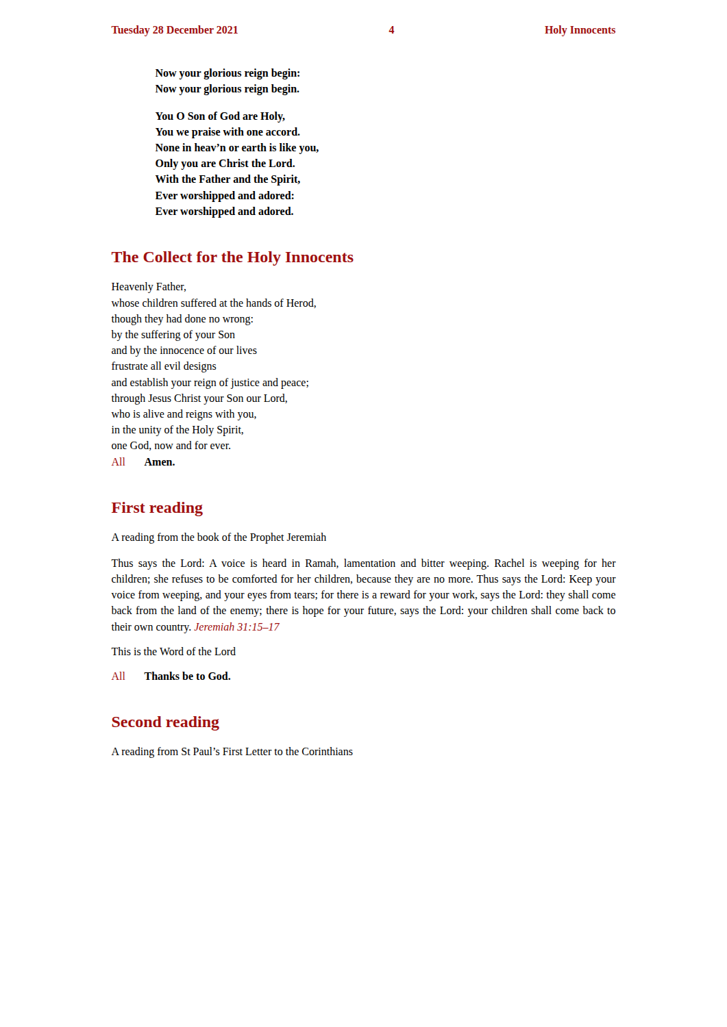Tuesday 28 December 2021 4 Holy Innocents
Now your glorious reign begin:
Now your glorious reign begin.
You O Son of God are Holy,
You we praise with one accord.
None in heav’n or earth is like you,
Only you are Christ the Lord.
With the Father and the Spirit,
Ever worshipped and adored:
Ever worshipped and adored.
The Collect for the Holy Innocents
Heavenly Father,
whose children suffered at the hands of Herod,
though they had done no wrong:
by the suffering of your Son
and by the innocence of our lives
frustrate all evil designs
and establish your reign of justice and peace;
through Jesus Christ your Son our Lord,
who is alive and reigns with you,
in the unity of the Holy Spirit,
one God, now and for ever.
All Amen.
First reading
A reading from the book of the Prophet Jeremiah
Thus says the Lord: A voice is heard in Ramah, lamentation and bitter weeping. Rachel is weeping for her children; she refuses to be comforted for her children, because they are no more. Thus says the Lord: Keep your voice from weeping, and your eyes from tears; for there is a reward for your work, says the Lord: they shall come back from the land of the enemy; there is hope for your future, says the Lord: your children shall come back to their own country. Jeremiah 31:15–17
This is the Word of the Lord
All Thanks be to God.
Second reading
A reading from St Paul’s First Letter to the Corinthians